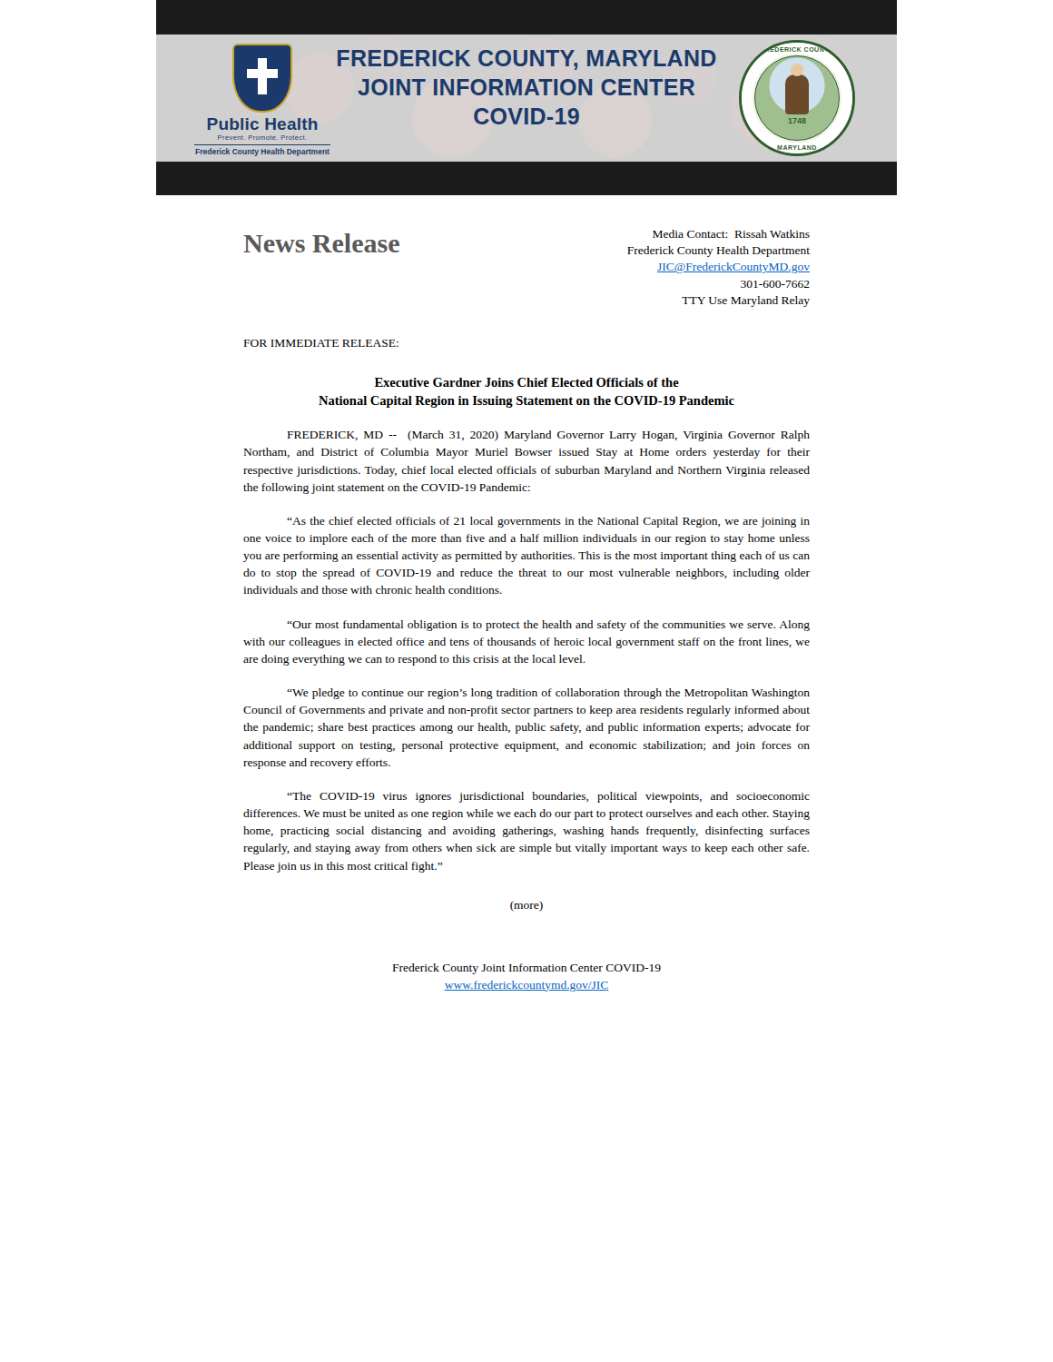FREDERICK COUNTY, MARYLAND
JOINT INFORMATION CENTER
COVID-19
Public Health
Prevent. Promote. Protect.
Frederick County Health Department
FREDERICK COUNTY
1748
MARYLAND
News Release
Media Contact: Rissah Watkins
Frederick County Health Department
JIC@FrederickCountyMD.gov
301-600-7662
TTY Use Maryland Relay
FOR IMMEDIATE RELEASE:
Executive Gardner Joins Chief Elected Officials of the
National Capital Region in Issuing Statement on the COVID-19 Pandemic
FREDERICK, MD -- (March 31, 2020) Maryland Governor Larry Hogan, Virginia Governor Ralph Northam, and District of Columbia Mayor Muriel Bowser issued Stay at Home orders yesterday for their respective jurisdictions. Today, chief local elected officials of suburban Maryland and Northern Virginia released the following joint statement on the COVID-19 Pandemic:
“As the chief elected officials of 21 local governments in the National Capital Region, we are joining in one voice to implore each of the more than five and a half million individuals in our region to stay home unless you are performing an essential activity as permitted by authorities. This is the most important thing each of us can do to stop the spread of COVID-19 and reduce the threat to our most vulnerable neighbors, including older individuals and those with chronic health conditions.
“Our most fundamental obligation is to protect the health and safety of the communities we serve. Along with our colleagues in elected office and tens of thousands of heroic local government staff on the front lines, we are doing everything we can to respond to this crisis at the local level.
“We pledge to continue our region’s long tradition of collaboration through the Metropolitan Washington Council of Governments and private and non-profit sector partners to keep area residents regularly informed about the pandemic; share best practices among our health, public safety, and public information experts; advocate for additional support on testing, personal protective equipment, and economic stabilization; and join forces on response and recovery efforts.
“The COVID-19 virus ignores jurisdictional boundaries, political viewpoints, and socioeconomic differences. We must be united as one region while we each do our part to protect ourselves and each other. Staying home, practicing social distancing and avoiding gatherings, washing hands frequently, disinfecting surfaces regularly, and staying away from others when sick are simple but vitally important ways to keep each other safe. Please join us in this most critical fight.”
(more)
Frederick County Joint Information Center COVID-19
www.frederickcountymd.gov/JIC